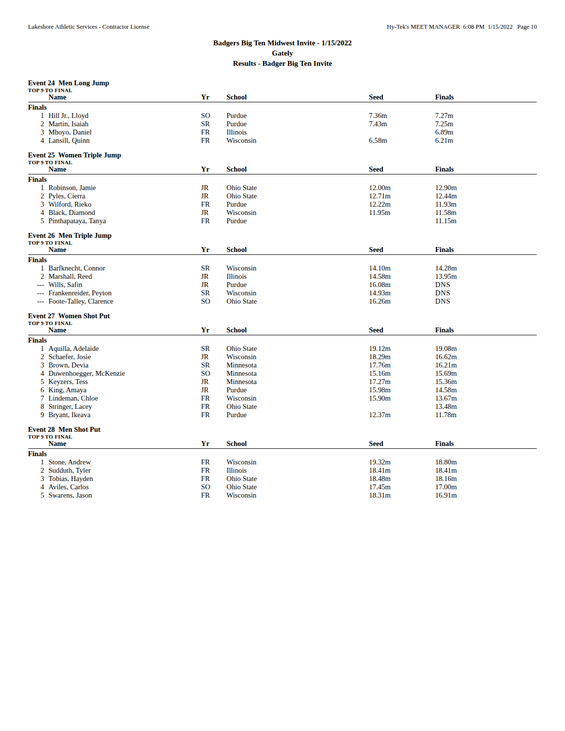Lakeshore Athletic Services - Contractor License Hy-Tek's MEET MANAGER 6:08 PM 1/15/2022 Page 10
Badgers Big Ten Midwest Invite - 1/15/2022
Gately
Results - Badger Big Ten Invite
Event 24 Men Long Jump
TOP 9 TO FINAL
| | Name | Yr | School | Seed | Finals |
| --- | --- | --- | --- | --- | --- |
| Finals |
| 1 | Hill Jr., Lloyd | SO | Purdue | 7.36m | 7.27m |
| 2 | Martin, Isaiah | SR | Purdue | 7.43m | 7.25m |
| 3 | Mboyo, Daniel | FR | Illinois | | 6.89m |
| 4 | Lansill, Quinn | FR | Wisconsin | 6.58m | 6.21m |
Event 25 Women Triple Jump
TOP 9 TO FINAL
| | Name | Yr | School | Seed | Finals |
| --- | --- | --- | --- | --- | --- |
| Finals |
| 1 | Robinson, Jamie | JR | Ohio State | 12.00m | 12.90m |
| 2 | Pyles, Cierra | JR | Ohio State | 12.71m | 12.44m |
| 3 | Wilford, Rieko | FR | Purdue | 12.22m | 11.93m |
| 4 | Black, Diamond | JR | Wisconsin | 11.95m | 11.58m |
| 5 | Pinthapataya, Tanya | FR | Purdue | | 11.15m |
Event 26 Men Triple Jump
TOP 9 TO FINAL
| | Name | Yr | School | Seed | Finals |
| --- | --- | --- | --- | --- | --- |
| Finals |
| 1 | Barfknecht, Connor | SR | Wisconsin | 14.10m | 14.28m |
| 2 | Marshall, Reed | JR | Illinois | 14.58m | 13.95m |
| --- | Wills, Safin | JR | Purdue | 16.08m | DNS |
| --- | Frankenreider, Peyton | SR | Wisconsin | 14.93m | DNS |
| --- | Foote-Talley, Clarence | SO | Ohio State | 16.26m | DNS |
Event 27 Women Shot Put
TOP 9 TO FINAL
| | Name | Yr | School | Seed | Finals |
| --- | --- | --- | --- | --- | --- |
| Finals |
| 1 | Aquilla, Adelaide | SR | Ohio State | 19.12m | 19.08m |
| 2 | Schaefer, Josie | JR | Wisconsin | 18.29m | 16.62m |
| 3 | Brown, Devia | SR | Minnesota | 17.76m | 16.21m |
| 4 | Duwenhoegger, McKenzie | SO | Minnesota | 15.16m | 15.69m |
| 5 | Keyzers, Tess | JR | Minnesota | 17.27m | 15.36m |
| 6 | King, Amaya | JR | Purdue | 15.98m | 14.58m |
| 7 | Lindeman, Chloe | FR | Wisconsin | 15.90m | 13.67m |
| 8 | Stringer, Lacey | FR | Ohio State | | 13.48m |
| 9 | Bryant, Ikeava | FR | Purdue | 12.37m | 11.78m |
Event 28 Men Shot Put
TOP 9 TO FINAL
| | Name | Yr | School | Seed | Finals |
| --- | --- | --- | --- | --- | --- |
| Finals |
| 1 | Stone, Andrew | FR | Wisconsin | 19.32m | 18.80m |
| 2 | Sudduth, Tyler | FR | Illinois | 18.41m | 18.41m |
| 3 | Tobias, Hayden | FR | Ohio State | 18.48m | 18.16m |
| 4 | Aviles, Carlos | SO | Ohio State | 17.45m | 17.00m |
| 5 | Swarens, Jason | FR | Wisconsin | 18.31m | 16.91m |